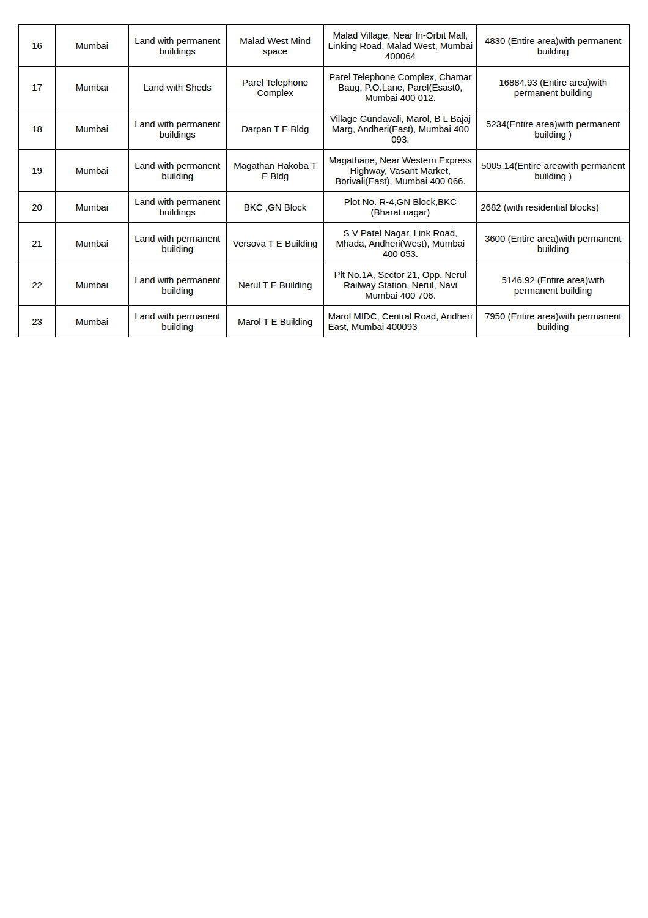| 16 | Mumbai | Land with permanent buildings | Malad West Mind space | Malad Village, Near In-Orbit Mall, Linking Road, Malad West, Mumbai 400064 | 4830 (Entire area)with permanent building |
| 17 | Mumbai | Land with Sheds | Parel Telephone Complex | Parel Telephone Complex, Chamar Baug, P.O.Lane, Parel(Esast0, Mumbai 400 012. | 16884.93 (Entire area)with permanent building |
| 18 | Mumbai | Land with permanent buildings | Darpan T E Bldg | Village Gundavali, Marol, B L Bajaj Marg, Andheri(East), Mumbai 400 093. | 5234(Entire area)with permanent building ) |
| 19 | Mumbai | Land with permanent building | Magathan Hakoba T E Bldg | Magathane, Near Western Express Highway, Vasant Market, Borivali(East), Mumbai 400 066. | 5005.14(Entire areawith permanent building ) |
| 20 | Mumbai | Land with permanent buildings | BKC ,GN Block | Plot No. R-4,GN Block,BKC (Bharat nagar) | 2682 (with residential blocks) |
| 21 | Mumbai | Land with permanent building | Versova T E Building | S V Patel Nagar, Link Road, Mhada, Andheri(West), Mumbai 400 053. | 3600 (Entire area)with permanent building |
| 22 | Mumbai | Land with permanent building | Nerul T E Building | Plt No.1A, Sector 21, Opp. Nerul Railway Station, Nerul, Navi Mumbai 400 706. | 5146.92 (Entire area)with permanent building |
| 23 | Mumbai | Land with permanent building | Marol T E Building | Marol MIDC, Central Road, Andheri East, Mumbai 400093 | 7950 (Entire area)with permanent building |